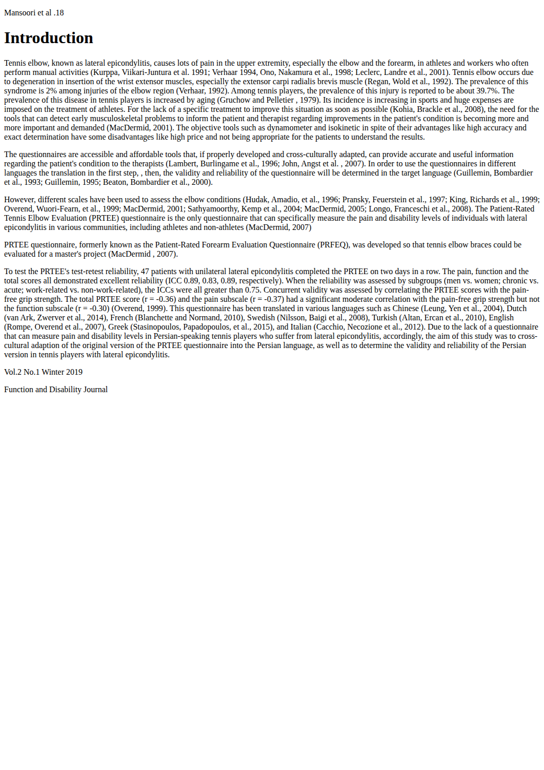Mansoori et al .18
Introduction
Tennis elbow, known as lateral epicondylitis, causes lots of pain in the upper extremity, especially the elbow and the forearm, in athletes and workers who often perform manual activities (Kurppa, Viikari-Juntura et al. 1991; Verhaar 1994, Ono, Nakamura et al., 1998; Leclerc, Landre et al., 2001). Tennis elbow occurs due to degeneration in insertion of the wrist extensor muscles, especially the extensor carpi radialis brevis muscle (Regan, Wold et al., 1992). The prevalence of this syndrome is 2% among injuries of the elbow region (Verhaar, 1992). Among tennis players, the prevalence of this injury is reported to be about 39.7%. The prevalence of this disease in tennis players is increased by aging (Gruchow and Pelletier , 1979). Its incidence is increasing in sports and huge expenses are imposed on the treatment of athletes. For the lack of a specific treatment to improve this situation as soon as possible (Kohia, Brackle et al., 2008), the need for the tools that can detect early musculoskeletal problems to inform the patient and therapist regarding improvements in the patient's condition is becoming more and more important and demanded (MacDermid, 2001). The objective tools such as dynamometer and isokinetic in spite of their advantages like high accuracy and exact determination have some disadvantages like high price and not being appropriate for the patients to understand the results.
The questionnaires are accessible and affordable tools that, if properly developed and cross-culturally adapted, can provide accurate and useful information regarding the patient's condition to the therapists (Lambert, Burlingame et al., 1996; John, Angst et al. , 2007). In order to use the questionnaires in different languages the translation in the first step, , then, the validity and reliability of the questionnaire will be determined in the target language (Guillemin, Bombardier et al., 1993; Guillemin, 1995; Beaton, Bombardier et al., 2000).
However, different scales have been used to assess the elbow conditions (Hudak, Amadio, et al., 1996; Pransky, Feuerstein et al., 1997; King, Richards et al., 1999; Overend, Wuori-Fearn, et al., 1999; MacDermid, 2001; Sathyamoorthy, Kemp et al., 2004; MacDermid, 2005; Longo, Franceschi et al., 2008). The Patient-Rated Tennis Elbow Evaluation (PRTEE) questionnaire is the only questionnaire that can specifically measure the pain and disability levels of individuals with lateral epicondylitis in various communities, including athletes and non-athletes (MacDermid, 2007)
PRTEE questionnaire, formerly known as the Patient-Rated Forearm Evaluation Questionnaire (PRFEQ), was developed so that tennis elbow braces could be evaluated for a master's project (MacDermid , 2007).
To test the PRTEE's test-retest reliability, 47 patients with unilateral lateral epicondylitis completed the PRTEE on two days in a row. The pain, function and the total scores all demonstrated excellent reliability (ICC 0.89, 0.83, 0.89, respectively). When the reliability was assessed by subgroups (men vs. women; chronic vs. acute; work-related vs. non-work-related), the ICCs were all greater than 0.75. Concurrent validity was assessed by correlating the PRTEE scores with the pain-free grip strength. The total PRTEE score (r = -0.36) and the pain subscale (r = -0.37) had a significant moderate correlation with the pain-free grip strength but not the function subscale (r = -0.30) (Overend, 1999). This questionnaire has been translated in various languages such as Chinese (Leung, Yen et al., 2004), Dutch (van Ark, Zwerver et al., 2014), French (Blanchette and Normand, 2010), Swedish (Nilsson, Baigi et al., 2008), Turkish (Altan, Ercan et al., 2010), English (Rompe, Overend et al., 2007), Greek (Stasinopoulos, Papadopoulos, et al., 2015), and Italian (Cacchio, Necozione et al., 2012). Due to the lack of a questionnaire that can measure pain and disability levels in Persian-speaking tennis players who suffer from lateral epicondylitis, accordingly, the aim of this study was to cross-cultural adaption of the original version of the PRTEE questionnaire into the Persian language, as well as to determine the validity and reliability of the Persian version in tennis players with lateral epicondylitis.
Vol.2 No.1 Winter 2019
Function and Disability Journal